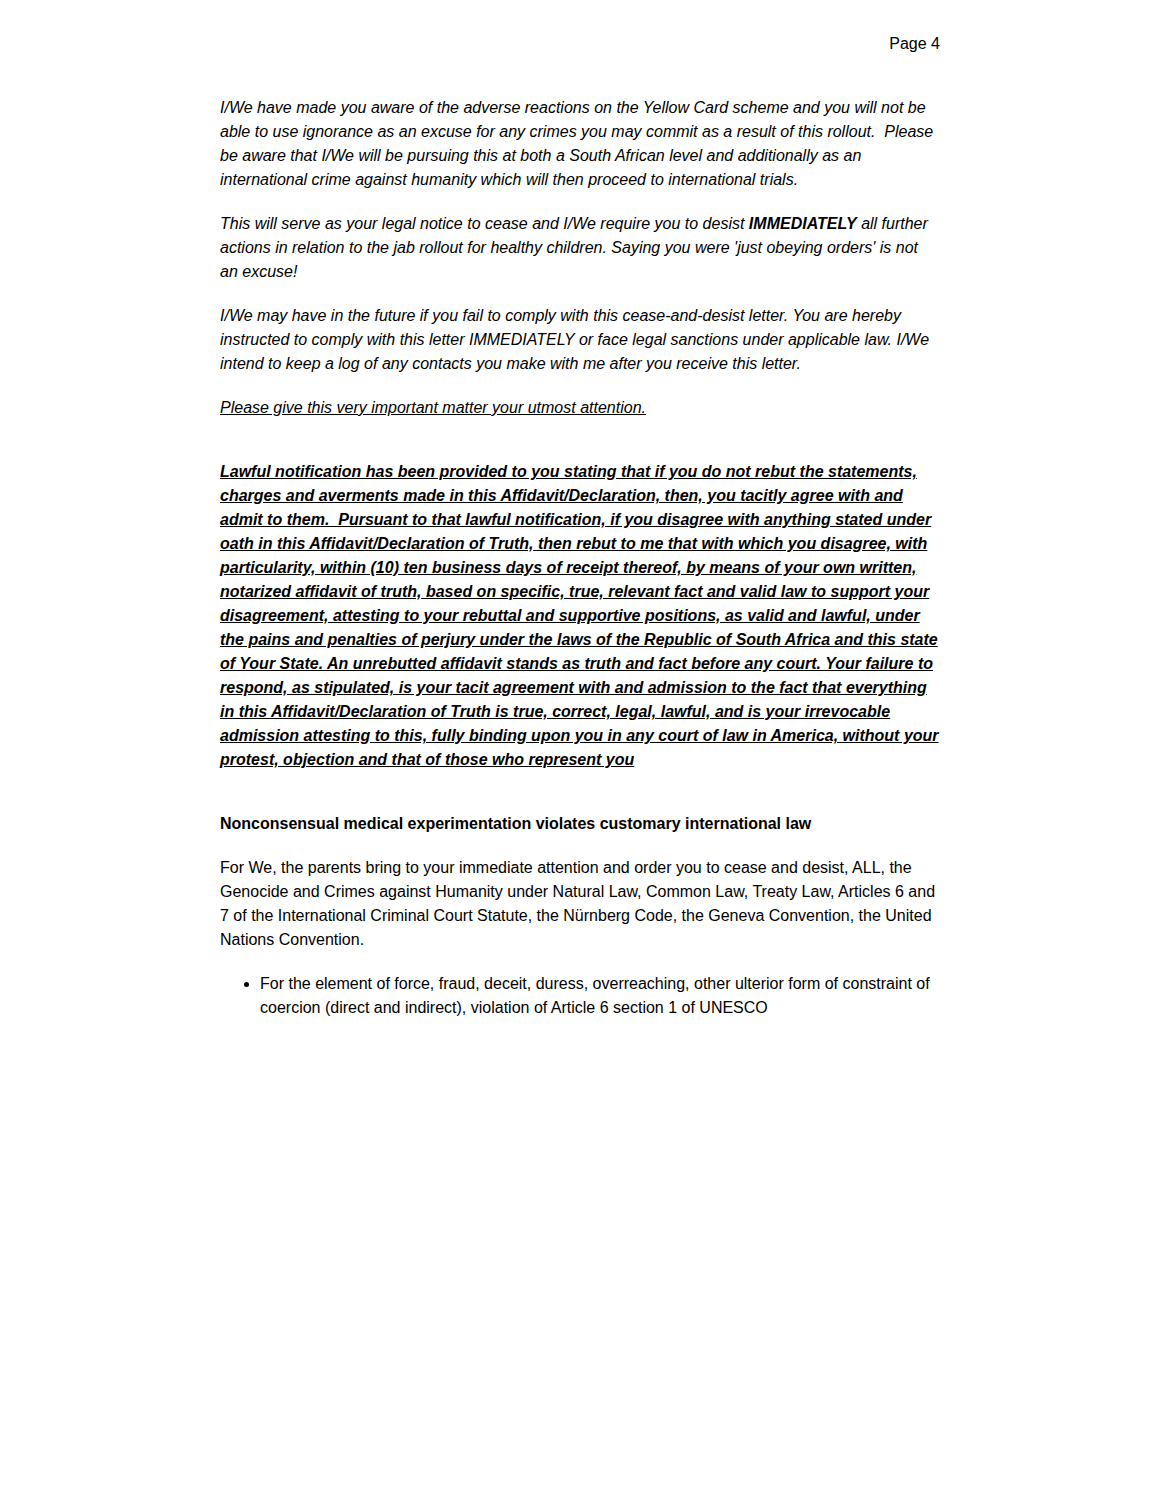Page 4
I/We have made you aware of the adverse reactions on the Yellow Card scheme and you will not be able to use ignorance as an excuse for any crimes you may commit as a result of this rollout. Please be aware that I/We will be pursuing this at both a South African level and additionally as an international crime against humanity which will then proceed to international trials.
This will serve as your legal notice to cease and I/We require you to desist IMMEDIATELY all further actions in relation to the jab rollout for healthy children. Saying you were 'just obeying orders' is not an excuse!
I/We may have in the future if you fail to comply with this cease-and-desist letter. You are hereby instructed to comply with this letter IMMEDIATELY or face legal sanctions under applicable law. I/We intend to keep a log of any contacts you make with me after you receive this letter.
Please give this very important matter your utmost attention.
Lawful notification has been provided to you stating that if you do not rebut the statements, charges and averments made in this Affidavit/Declaration, then, you tacitly agree with and admit to them. Pursuant to that lawful notification, if you disagree with anything stated under oath in this Affidavit/Declaration of Truth, then rebut to me that with which you disagree, with particularity, within (10) ten business days of receipt thereof, by means of your own written, notarized affidavit of truth, based on specific, true, relevant fact and valid law to support your disagreement, attesting to your rebuttal and supportive positions, as valid and lawful, under the pains and penalties of perjury under the laws of the Republic of South Africa and this state of Your State. An unrebutted affidavit stands as truth and fact before any court. Your failure to respond, as stipulated, is your tacit agreement with and admission to the fact that everything in this Affidavit/Declaration of Truth is true, correct, legal, lawful, and is your irrevocable admission attesting to this, fully binding upon you in any court of law in America, without your protest, objection and that of those who represent you
Nonconsensual medical experimentation violates customary international law
For We, the parents bring to your immediate attention and order you to cease and desist, ALL, the Genocide and Crimes against Humanity under Natural Law, Common Law, Treaty Law, Articles 6 and 7 of the International Criminal Court Statute, the Nürnberg Code, the Geneva Convention, the United Nations Convention.
For the element of force, fraud, deceit, duress, overreaching, other ulterior form of constraint of coercion (direct and indirect), violation of Article 6 section 1 of UNESCO